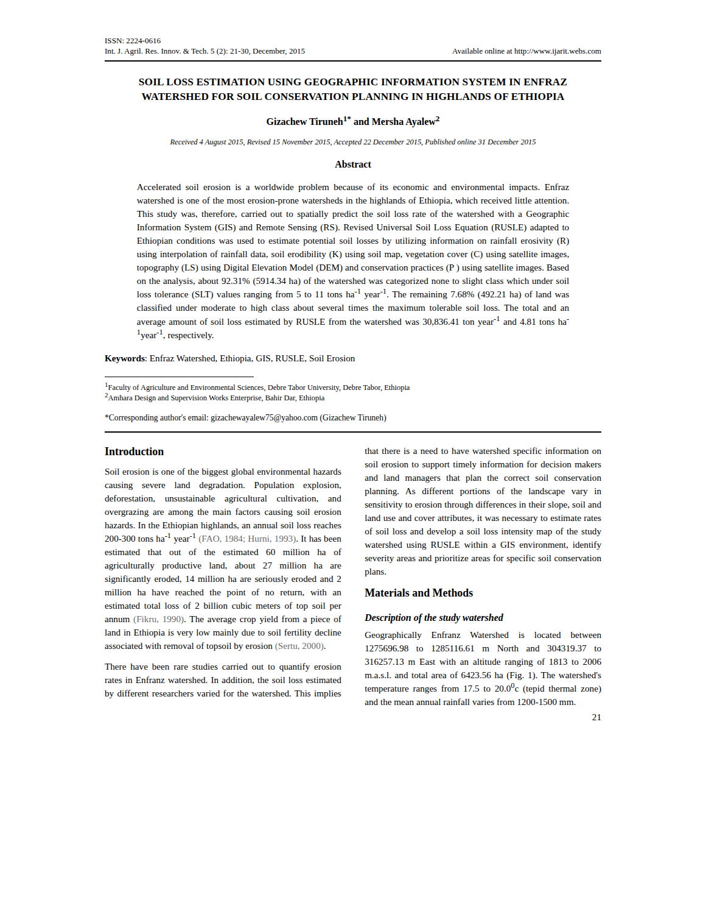ISSN: 2224-0616
Int. J. Agril. Res. Innov. & Tech. 5 (2): 21-30, December, 2015 Available online at http://www.ijarit.webs.com
Soil Loss Estimation Using Geographic Information System in Enfraz Watershed for Soil Conservation Planning in Highlands of Ethiopia
Gizachew Tiruneh1* and Mersha Ayalew2
Received 4 August 2015, Revised 15 November 2015, Accepted 22 December 2015, Published online 31 December 2015
Abstract
Accelerated soil erosion is a worldwide problem because of its economic and environmental impacts. Enfraz watershed is one of the most erosion-prone watersheds in the highlands of Ethiopia, which received little attention. This study was, therefore, carried out to spatially predict the soil loss rate of the watershed with a Geographic Information System (GIS) and Remote Sensing (RS). Revised Universal Soil Loss Equation (RUSLE) adapted to Ethiopian conditions was used to estimate potential soil losses by utilizing information on rainfall erosivity (R) using interpolation of rainfall data, soil erodibility (K) using soil map, vegetation cover (C) using satellite images, topography (LS) using Digital Elevation Model (DEM) and conservation practices (P ) using satellite images. Based on the analysis, about 92.31% (5914.34 ha) of the watershed was categorized none to slight class which under soil loss tolerance (SLT) values ranging from 5 to 11 tons ha-1 year-1. The remaining 7.68% (492.21 ha) of land was classified under moderate to high class about several times the maximum tolerable soil loss. The total and an average amount of soil loss estimated by RUSLE from the watershed was 30,836.41 ton year-1 and 4.81 tons ha-1year-1, respectively.
Keywords: Enfraz Watershed, Ethiopia, GIS, RUSLE, Soil Erosion
1Faculty of Agriculture and Environmental Sciences, Debre Tabor University, Debre Tabor, Ethiopia
2Amhara Design and Supervision Works Enterprise, Bahir Dar, Ethiopia
*Corresponding author's email: gizachewayalew75@yahoo.com (Gizachew Tiruneh)
Introduction
Soil erosion is one of the biggest global environmental hazards causing severe land degradation. Population explosion, deforestation, unsustainable agricultural cultivation, and overgrazing are among the main factors causing soil erosion hazards. In the Ethiopian highlands, an annual soil loss reaches 200-300 tons ha-1 year-1 (FAO, 1984; Hurni, 1993). It has been estimated that out of the estimated 60 million ha of agriculturally productive land, about 27 million ha are significantly eroded, 14 million ha are seriously eroded and 2 million ha have reached the point of no return, with an estimated total loss of 2 billion cubic meters of top soil per annum (Fikru, 1990). The average crop yield from a piece of land in Ethiopia is very low mainly due to soil fertility decline associated with removal of topsoil by erosion (Sertu, 2000).
There have been rare studies carried out to quantify erosion rates in Enfranz watershed. In addition, the soil loss estimated by different researchers varied for the watershed. This implies that there is a need to have watershed specific information on soil erosion to support timely information for decision makers and land managers that plan the correct soil conservation planning. As different portions of the landscape vary in sensitivity to erosion through differences in their slope, soil and land use and cover attributes, it was necessary to estimate rates of soil loss and develop a soil loss intensity map of the study watershed using RUSLE within a GIS environment, identify severity areas and prioritize areas for specific soil conservation plans.
Materials and Methods
Description of the study watershed
Geographically Enfranz Watershed is located between 1275696.98 to 1285116.61 m North and 304319.37 to 316257.13 m East with an altitude ranging of 1813 to 2006 m.a.s.l. and total area of 6423.56 ha (Fig. 1). The watershed's temperature ranges from 17.5 to 20.00c (tepid thermal zone) and the mean annual rainfall varies from 1200-1500 mm.
21